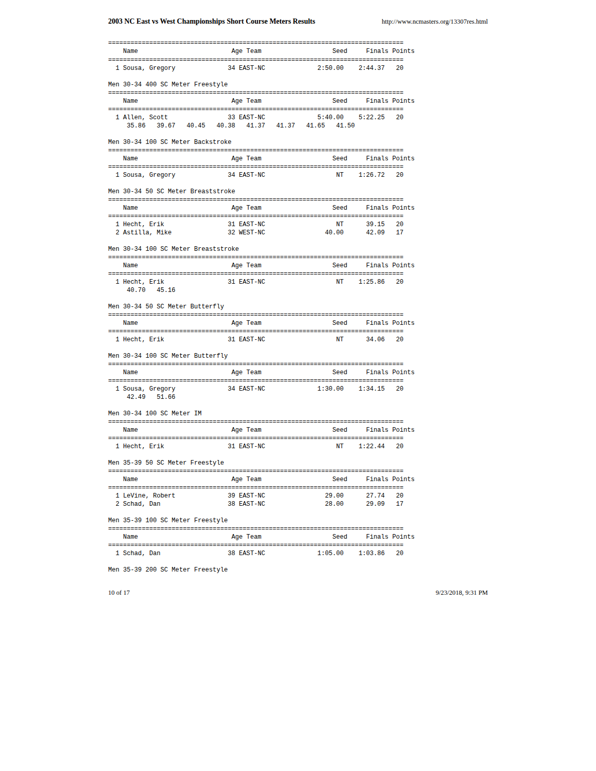2003 NC East vs West Championships Short Course Meters Results http://www.ncmasters.org/13307res.html
===============================================================================
    Name                         Age Team                   Seed     Finals Points
===============================================================================
  1 Sousa, Gregory              34 EAST-NC              2:50.00    2:44.37   20

Men 30-34 400 SC Meter Freestyle
===============================================================================
    Name                         Age Team                   Seed     Finals Points
===============================================================================
  1 Allen, Scott                33 EAST-NC              5:40.00    5:22.25   20
     35.86   39.67   40.45   40.38   41.37   41.37   41.65   41.50

Men 30-34 100 SC Meter Backstroke
===============================================================================
    Name                         Age Team                   Seed     Finals Points
===============================================================================
  1 Sousa, Gregory              34 EAST-NC                   NT    1:26.72   20

Men 30-34 50 SC Meter Breaststroke
===============================================================================
    Name                         Age Team                   Seed     Finals Points
===============================================================================
  1 Hecht, Erik                 31 EAST-NC                   NT      39.15   20
  2 Astilla, Mike               32 WEST-NC                40.00      42.09   17

Men 30-34 100 SC Meter Breaststroke
===============================================================================
    Name                         Age Team                   Seed     Finals Points
===============================================================================
  1 Hecht, Erik                 31 EAST-NC                   NT    1:25.86   20
     40.70   45.16

Men 30-34 50 SC Meter Butterfly
===============================================================================
    Name                         Age Team                   Seed     Finals Points
===============================================================================
  1 Hecht, Erik                 31 EAST-NC                   NT      34.06   20

Men 30-34 100 SC Meter Butterfly
===============================================================================
    Name                         Age Team                   Seed     Finals Points
===============================================================================
  1 Sousa, Gregory              34 EAST-NC              1:30.00    1:34.15   20
     42.49   51.66

Men 30-34 100 SC Meter IM
===============================================================================
    Name                         Age Team                   Seed     Finals Points
===============================================================================
  1 Hecht, Erik                 31 EAST-NC                   NT    1:22.44   20

Men 35-39 50 SC Meter Freestyle
===============================================================================
    Name                         Age Team                   Seed     Finals Points
===============================================================================
  1 LeVine, Robert              39 EAST-NC                29.00      27.74   20
  2 Schad, Dan                  38 EAST-NC                28.00      29.09   17

Men 35-39 100 SC Meter Freestyle
===============================================================================
    Name                         Age Team                   Seed     Finals Points
===============================================================================
  1 Schad, Dan                  38 EAST-NC              1:05.00    1:03.86   20

Men 35-39 200 SC Meter Freestyle
10 of 17 9/23/2018, 9:31 PM